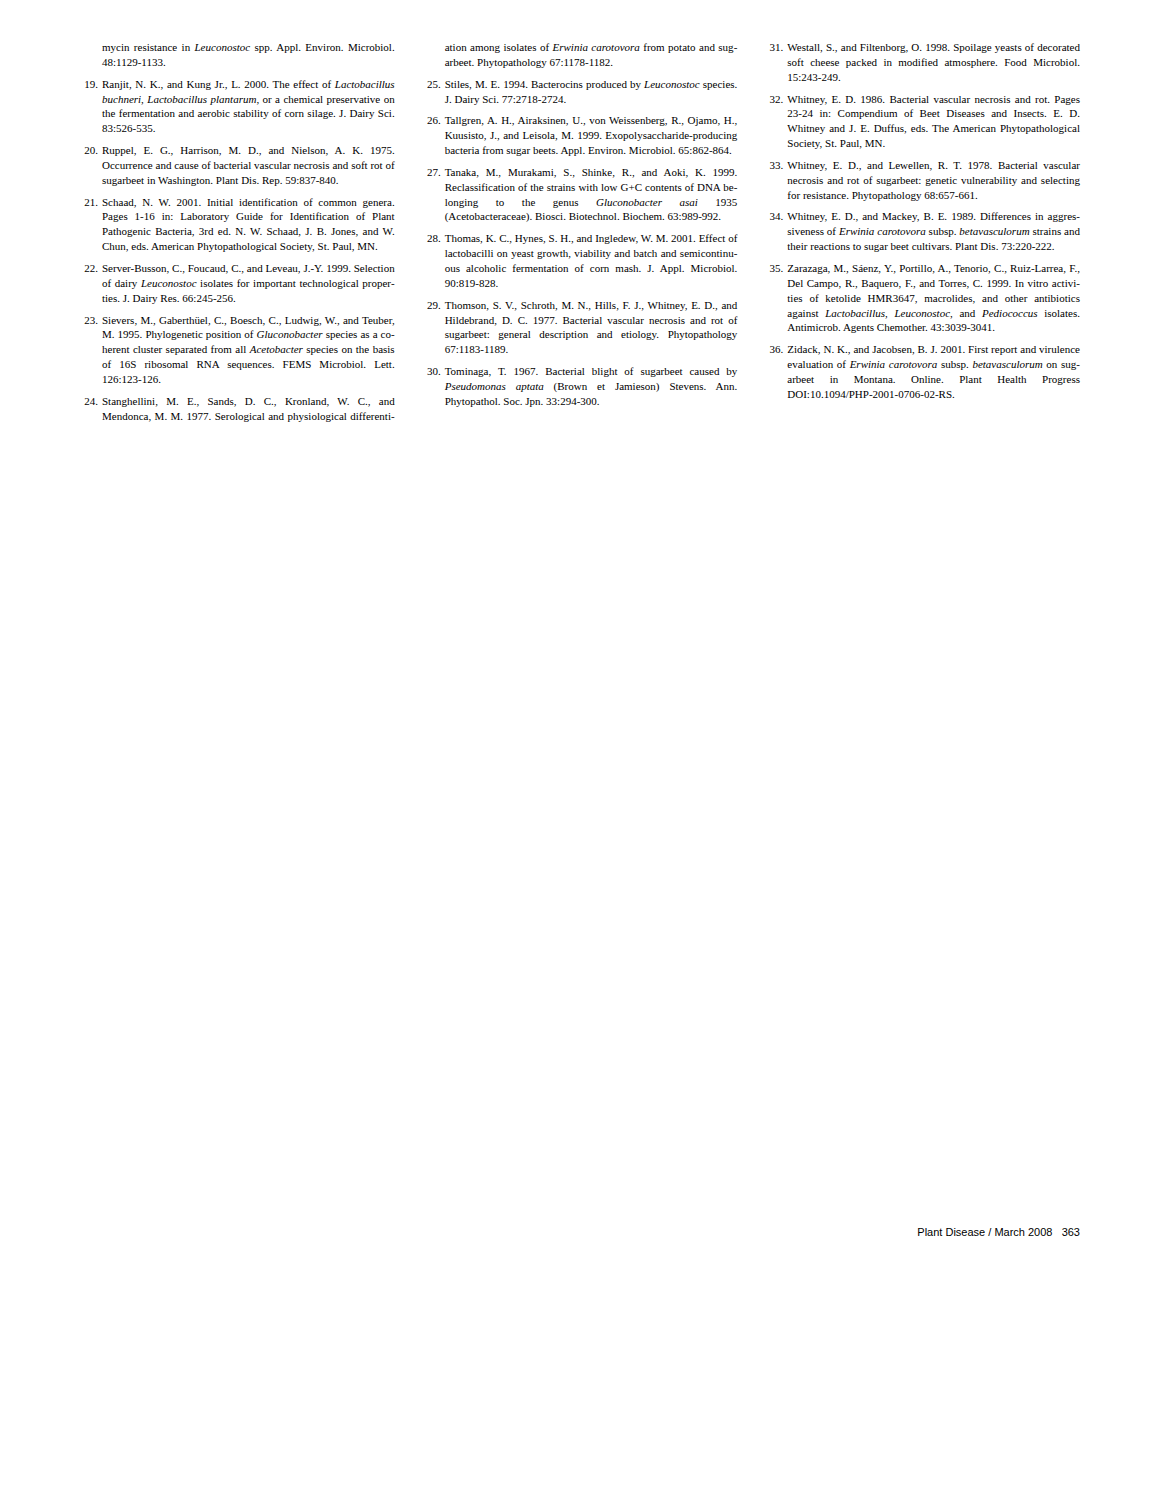mycin resistance in Leuconostoc spp. Appl. Environ. Microbiol. 48:1129-1133.
19. Ranjit, N. K., and Kung Jr., L. 2000. The effect of Lactobacillus buchneri, Lactobacillus plantarum, or a chemical preservative on the fermentation and aerobic stability of corn silage. J. Dairy Sci. 83:526-535.
20. Ruppel, E. G., Harrison, M. D., and Nielson, A. K. 1975. Occurrence and cause of bacterial vascular necrosis and soft rot of sugarbeet in Washington. Plant Dis. Rep. 59:837-840.
21. Schaad, N. W. 2001. Initial identification of common genera. Pages 1-16 in: Laboratory Guide for Identification of Plant Pathogenic Bacteria, 3rd ed. N. W. Schaad, J. B. Jones, and W. Chun, eds. American Phytopathological Society, St. Paul, MN.
22. Server-Busson, C., Foucaud, C., and Leveau, J.-Y. 1999. Selection of dairy Leuconostoc isolates for important technological properties. J. Dairy Res. 66:245-256.
23. Sievers, M., Gaberthüel, C., Boesch, C., Ludwig, W., and Teuber, M. 1995. Phylogenetic position of Gluconobacter species as a coherent cluster separated from all Acetobacter species on the basis of 16S ribosomal RNA sequences. FEMS Microbiol. Lett. 126:123-126.
24. Stanghellini, M. E., Sands, D. C., Kronland, W. C., and Mendonca, M. M. 1977. Serological and physiological differentiation among isolates of Erwinia carotovora from potato and sugarbeet. Phytopathology 67:1178-1182.
25. Stiles, M. E. 1994. Bacterocins produced by Leuconostoc species. J. Dairy Sci. 77:2718-2724.
26. Tallgren, A. H., Airaksinen, U., von Weissenberg, R., Ojamo, H., Kuusisto, J., and Leisola, M. 1999. Exopolysaccharide-producing bacteria from sugar beets. Appl. Environ. Microbiol. 65:862-864.
27. Tanaka, M., Murakami, S., Shinke, R., and Aoki, K. 1999. Reclassification of the strains with low G+C contents of DNA belonging to the genus Gluconobacter asai 1935 (Acetobacteraceae). Biosci. Biotechnol. Biochem. 63:989-992.
28. Thomas, K. C., Hynes, S. H., and Ingledew, W. M. 2001. Effect of lactobacilli on yeast growth, viability and batch and semicontinuous alcoholic fermentation of corn mash. J. Appl. Microbiol. 90:819-828.
29. Thomson, S. V., Schroth, M. N., Hills, F. J., Whitney, E. D., and Hildebrand, D. C. 1977. Bacterial vascular necrosis and rot of sugarbeet: general description and etiology. Phytopathology 67:1183-1189.
30. Tominaga, T. 1967. Bacterial blight of sugarbeet caused by Pseudomonas aptata (Brown et Jamieson) Stevens. Ann. Phytopathol. Soc. Jpn. 33:294-300.
31. Westall, S., and Filtenborg, O. 1998. Spoilage yeasts of decorated soft cheese packed in modified atmosphere. Food Microbiol. 15:243-249.
32. Whitney, E. D. 1986. Bacterial vascular necrosis and rot. Pages 23-24 in: Compendium of Beet Diseases and Insects. E. D. Whitney and J. E. Duffus, eds. The American Phytopathological Society, St. Paul, MN.
33. Whitney, E. D., and Lewellen, R. T. 1978. Bacterial vascular necrosis and rot of sugarbeet: genetic vulnerability and selecting for resistance. Phytopathology 68:657-661.
34. Whitney, E. D., and Mackey, B. E. 1989. Differences in aggressiveness of Erwinia carotovora subsp. betavasculorum strains and their reactions to sugar beet cultivars. Plant Dis. 73:220-222.
35. Zarazaga, M., Sáenz, Y., Portillo, A., Tenorio, C., Ruiz-Larrea, F., Del Campo, R., Baquero, F., and Torres, C. 1999. In vitro activities of ketolide HMR3647, macrolides, and other antibiotics against Lactobacillus, Leuconostoc, and Pediococcus isolates. Antimicrob. Agents Chemother. 43:3039-3041.
36. Zidack, N. K., and Jacobsen, B. J. 2001. First report and virulence evaluation of Erwinia carotovora subsp. betavasculorum on sugarbeet in Montana. Online. Plant Health Progress DOI:10.1094/PHP-2001-0706-02-RS.
Plant Disease / March 2008 363